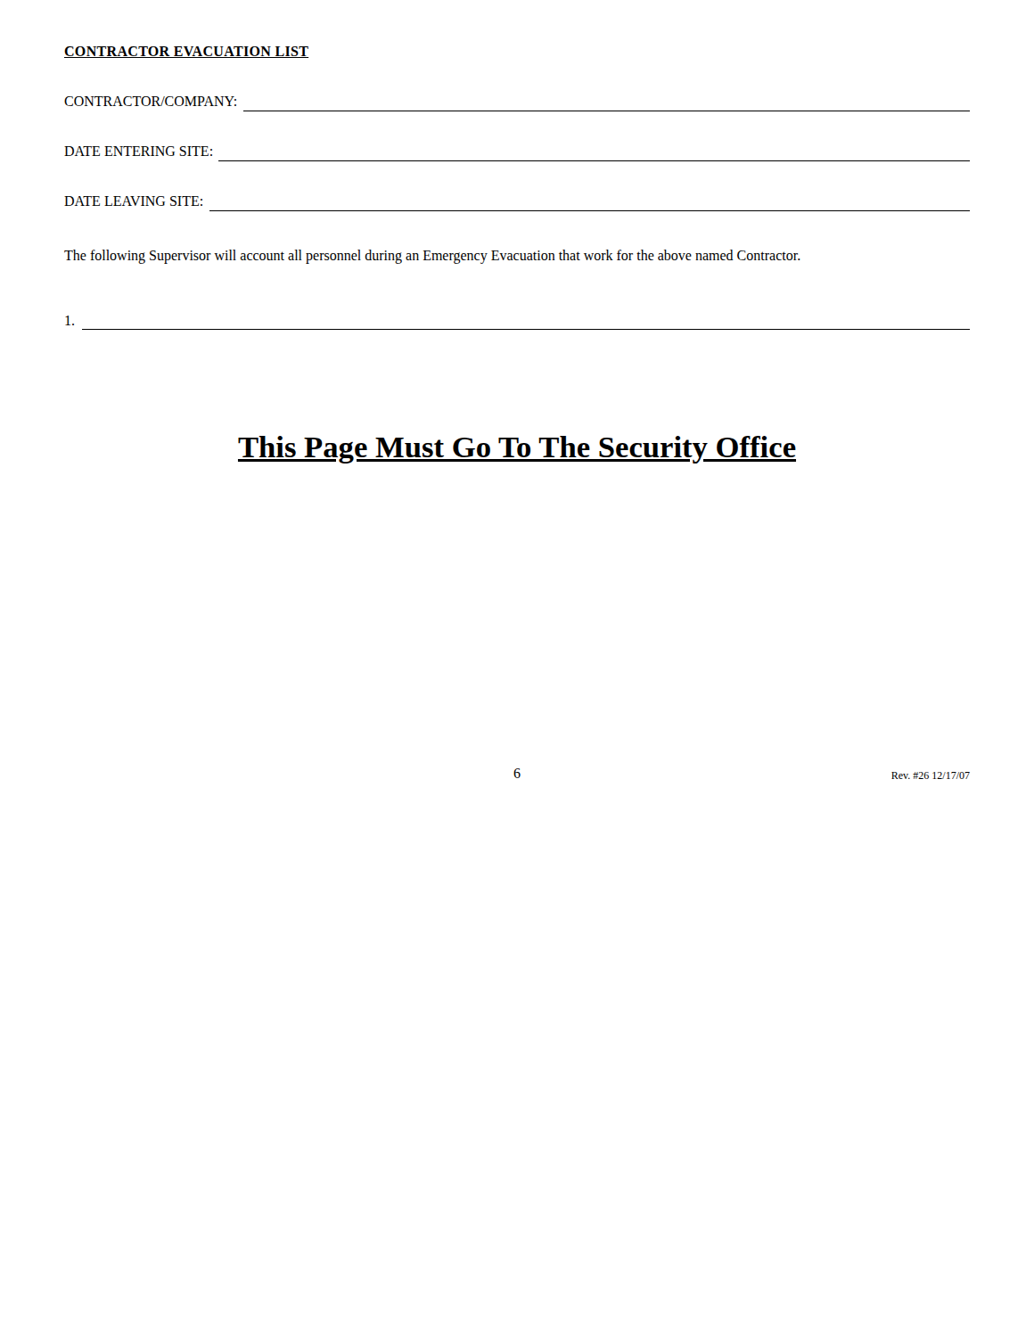CONTRACTOR EVACUATION LIST
CONTRACTOR/COMPANY:
DATE ENTERING SITE:
DATE LEAVING SITE:
The following Supervisor will account all personnel during an Emergency Evacuation that work for the above named Contractor.
1.
This Page Must Go To The Security Office
6
Rev. #26 12/17/07